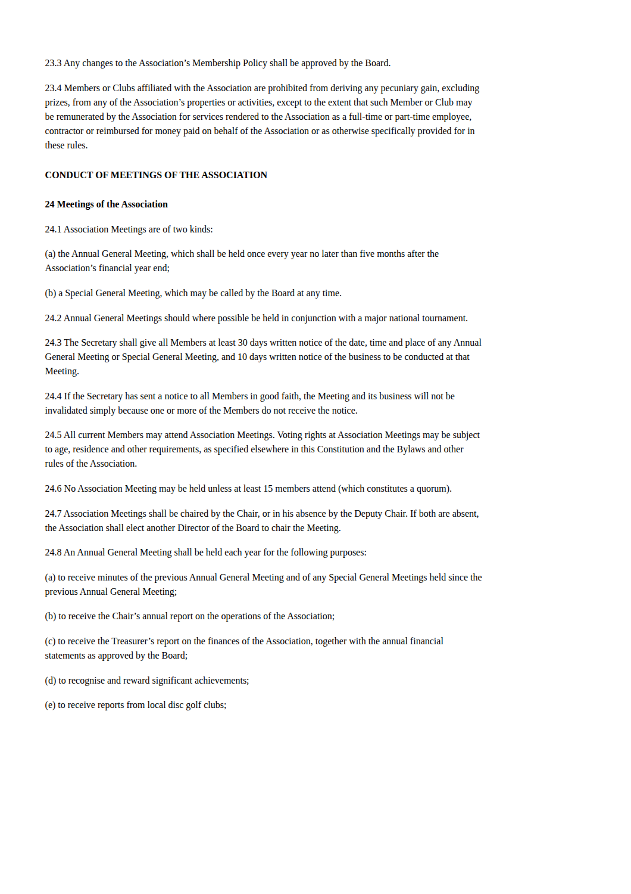23.3 Any changes to the Association’s Membership Policy shall be approved by the Board.
23.4 Members or Clubs affiliated with the Association are prohibited from deriving any pecuniary gain, excluding prizes, from any of the Association’s properties or activities, except to the extent that such Member or Club may be remunerated by the Association for services rendered to the Association as a full-time or part-time employee, contractor or reimbursed for money paid on behalf of the Association or as otherwise specifically provided for in these rules.
Conduct of Meetings of the Association
24 Meetings of the Association
24.1 Association Meetings are of two kinds:
(a) the Annual General Meeting, which shall be held once every year no later than five months after the Association’s financial year end;
(b) a Special General Meeting, which may be called by the Board at any time.
24.2 Annual General Meetings should where possible be held in conjunction with a major national tournament.
24.3 The Secretary shall give all Members at least 30 days written notice of the date, time and place of any Annual General Meeting or Special General Meeting, and 10 days written notice of the business to be conducted at that Meeting.
24.4 If the Secretary has sent a notice to all Members in good faith, the Meeting and its business will not be invalidated simply because one or more of the Members do not receive the notice.
24.5 All current Members may attend Association Meetings. Voting rights at Association Meetings may be subject to age, residence and other requirements, as specified elsewhere in this Constitution and the Bylaws and other rules of the Association.
24.6 No Association Meeting may be held unless at least 15 members attend (which constitutes a quorum).
24.7 Association Meetings shall be chaired by the Chair, or in his absence by the Deputy Chair. If both are absent, the Association shall elect another Director of the Board to chair the Meeting.
24.8 An Annual General Meeting shall be held each year for the following purposes:
(a) to receive minutes of the previous Annual General Meeting and of any Special General Meetings held since the previous Annual General Meeting;
(b) to receive the Chair’s annual report on the operations of the Association;
(c) to receive the Treasurer’s report on the finances of the Association, together with the annual financial statements as approved by the Board;
(d) to recognise and reward significant achievements;
(e) to receive reports from local disc golf clubs;